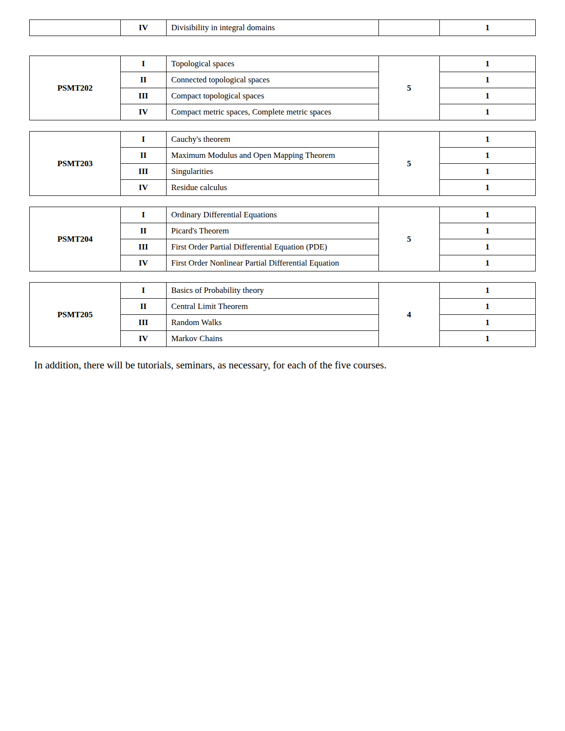| | IV | Divisibility in integral domains | | 1 |
| PSMT202 | I | Topological spaces | 5 | 1 |
| II | Connected topological spaces | 1 |
| III | Compact topological spaces | 1 |
| IV | Compact metric spaces, Complete metric spaces | 1 |
| PSMT203 | I | Cauchy's theorem | 5 | 1 |
| II | Maximum Modulus and Open Mapping Theorem | 1 |
| III | Singularities | 1 |
| IV | Residue calculus | 1 |
| PSMT204 | I | Ordinary Differential Equations | 5 | 1 |
| II | Picard's Theorem | 1 |
| III | First Order Partial Differential Equation (PDE) | 1 |
| IV | First Order Nonlinear Partial Differential Equation | 1 |
| PSMT205 | I | Basics of Probability theory | 4 | 1 |
| II | Central Limit Theorem | 1 |
| III | Random Walks | 1 |
| IV | Markov Chains | 1 |
In addition, there will be tutorials, seminars, as necessary, for each of the five courses.